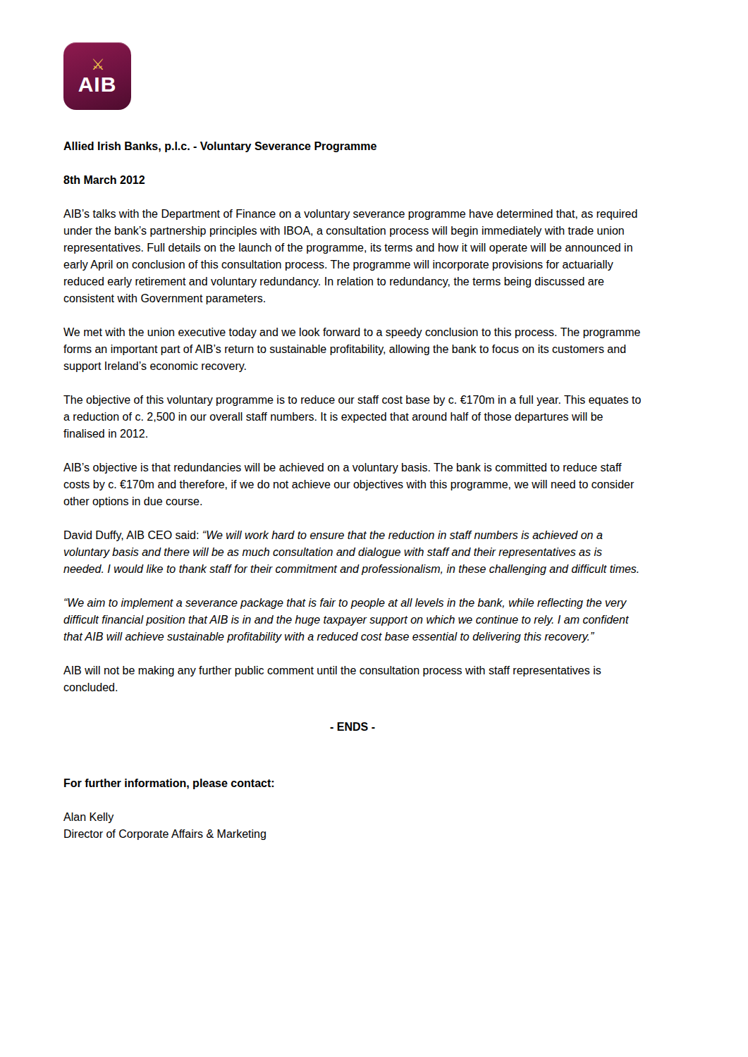⚔
AIB
Allied Irish Banks, p.l.c. - Voluntary Severance Programme
8th March 2012
AIB’s talks with the Department of Finance on a voluntary severance programme have determined that, as required under the bank’s partnership principles with IBOA, a consultation process will begin immediately with trade union representatives. Full details on the launch of the programme, its terms and how it will operate will be announced in early April on conclusion of this consultation process. The programme will incorporate provisions for actuarially reduced early retirement and voluntary redundancy. In relation to redundancy, the terms being discussed are consistent with Government parameters.
We met with the union executive today and we look forward to a speedy conclusion to this process. The programme forms an important part of AIB’s return to sustainable profitability, allowing the bank to focus on its customers and support Ireland’s economic recovery.
The objective of this voluntary programme is to reduce our staff cost base by c. €170m in a full year. This equates to a reduction of c. 2,500 in our overall staff numbers. It is expected that around half of those departures will be finalised in 2012.
AIB’s objective is that redundancies will be achieved on a voluntary basis. The bank is committed to reduce staff costs by c. €170m and therefore, if we do not achieve our objectives with this programme, we will need to consider other options in due course.
David Duffy, AIB CEO said: “We will work hard to ensure that the reduction in staff numbers is achieved on a voluntary basis and there will be as much consultation and dialogue with staff and their representatives as is needed. I would like to thank staff for their commitment and professionalism, in these challenging and difficult times.
“We aim to implement a severance package that is fair to people at all levels in the bank, while reflecting the very difficult financial position that AIB is in and the huge taxpayer support on which we continue to rely. I am confident that AIB will achieve sustainable profitability with a reduced cost base essential to delivering this recovery.”
AIB will not be making any further public comment until the consultation process with staff representatives is concluded.
- ENDS -
For further information, please contact:
Alan Kelly
Director of Corporate Affairs & Marketing